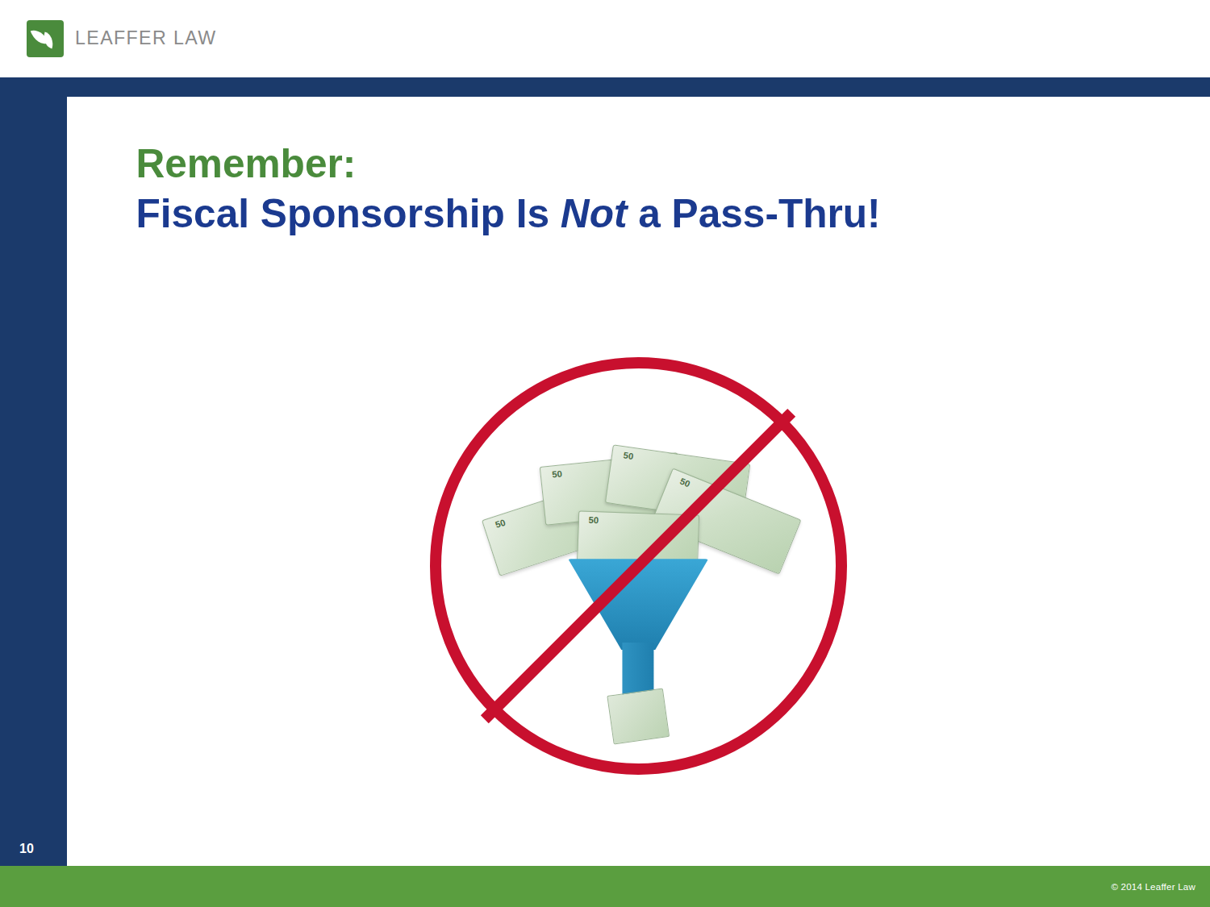LEAFFER LAW
Remember: Fiscal Sponsorship Is Not a Pass-Thru!
10
© 2014 Leaffer Law